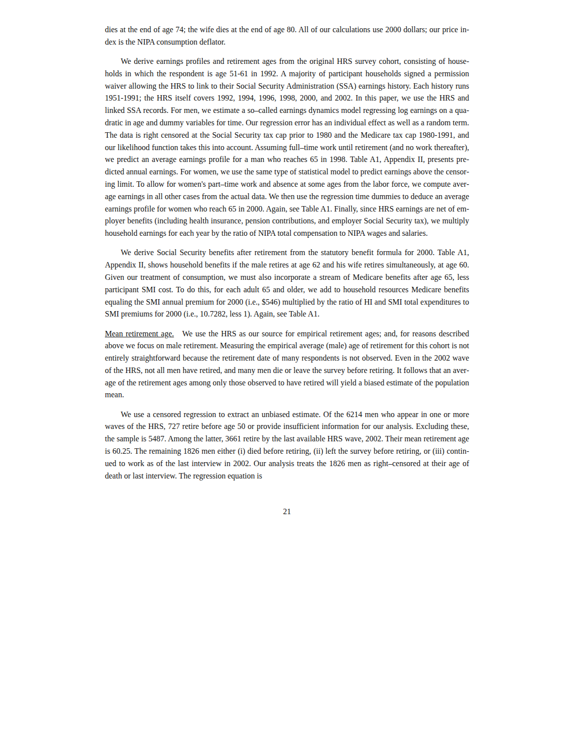dies at the end of age 74; the wife dies at the end of age 80. All of our calculations use 2000 dollars; our price index is the NIPA consumption deflator.
We derive earnings profiles and retirement ages from the original HRS survey cohort, consisting of households in which the respondent is age 51-61 in 1992. A majority of participant households signed a permission waiver allowing the HRS to link to their Social Security Administration (SSA) earnings history. Each history runs 1951-1991; the HRS itself covers 1992, 1994, 1996, 1998, 2000, and 2002. In this paper, we use the HRS and linked SSA records. For men, we estimate a so–called earnings dynamics model regressing log earnings on a quadratic in age and dummy variables for time. Our regression error has an individual effect as well as a random term. The data is right censored at the Social Security tax cap prior to 1980 and the Medicare tax cap 1980-1991, and our likelihood function takes this into account. Assuming full–time work until retirement (and no work thereafter), we predict an average earnings profile for a man who reaches 65 in 1998. Table A1, Appendix II, presents predicted annual earnings. For women, we use the same type of statistical model to predict earnings above the censoring limit. To allow for women's part–time work and absence at some ages from the labor force, we compute average earnings in all other cases from the actual data. We then use the regression time dummies to deduce an average earnings profile for women who reach 65 in 2000. Again, see Table A1. Finally, since HRS earnings are net of employer benefits (including health insurance, pension contributions, and employer Social Security tax), we multiply household earnings for each year by the ratio of NIPA total compensation to NIPA wages and salaries.
We derive Social Security benefits after retirement from the statutory benefit formula for 2000. Table A1, Appendix II, shows household benefits if the male retires at age 62 and his wife retires simultaneously, at age 60. Given our treatment of consumption, we must also incorporate a stream of Medicare benefits after age 65, less participant SMI cost. To do this, for each adult 65 and older, we add to household resources Medicare benefits equaling the SMI annual premium for 2000 (i.e., $546) multiplied by the ratio of HI and SMI total expenditures to SMI premiums for 2000 (i.e., 10.7282, less 1). Again, see Table A1.
Mean retirement age. We use the HRS as our source for empirical retirement ages; and, for reasons described above we focus on male retirement. Measuring the empirical average (male) age of retirement for this cohort is not entirely straightforward because the retirement date of many respondents is not observed. Even in the 2002 wave of the HRS, not all men have retired, and many men die or leave the survey before retiring. It follows that an average of the retirement ages among only those observed to have retired will yield a biased estimate of the population mean.
We use a censored regression to extract an unbiased estimate. Of the 6214 men who appear in one or more waves of the HRS, 727 retire before age 50 or provide insufficient information for our analysis. Excluding these, the sample is 5487. Among the latter, 3661 retire by the last available HRS wave, 2002. Their mean retirement age is 60.25. The remaining 1826 men either (i) died before retiring, (ii) left the survey before retiring, or (iii) continued to work as of the last interview in 2002. Our analysis treats the 1826 men as right–censored at their age of death or last interview. The regression equation is
21